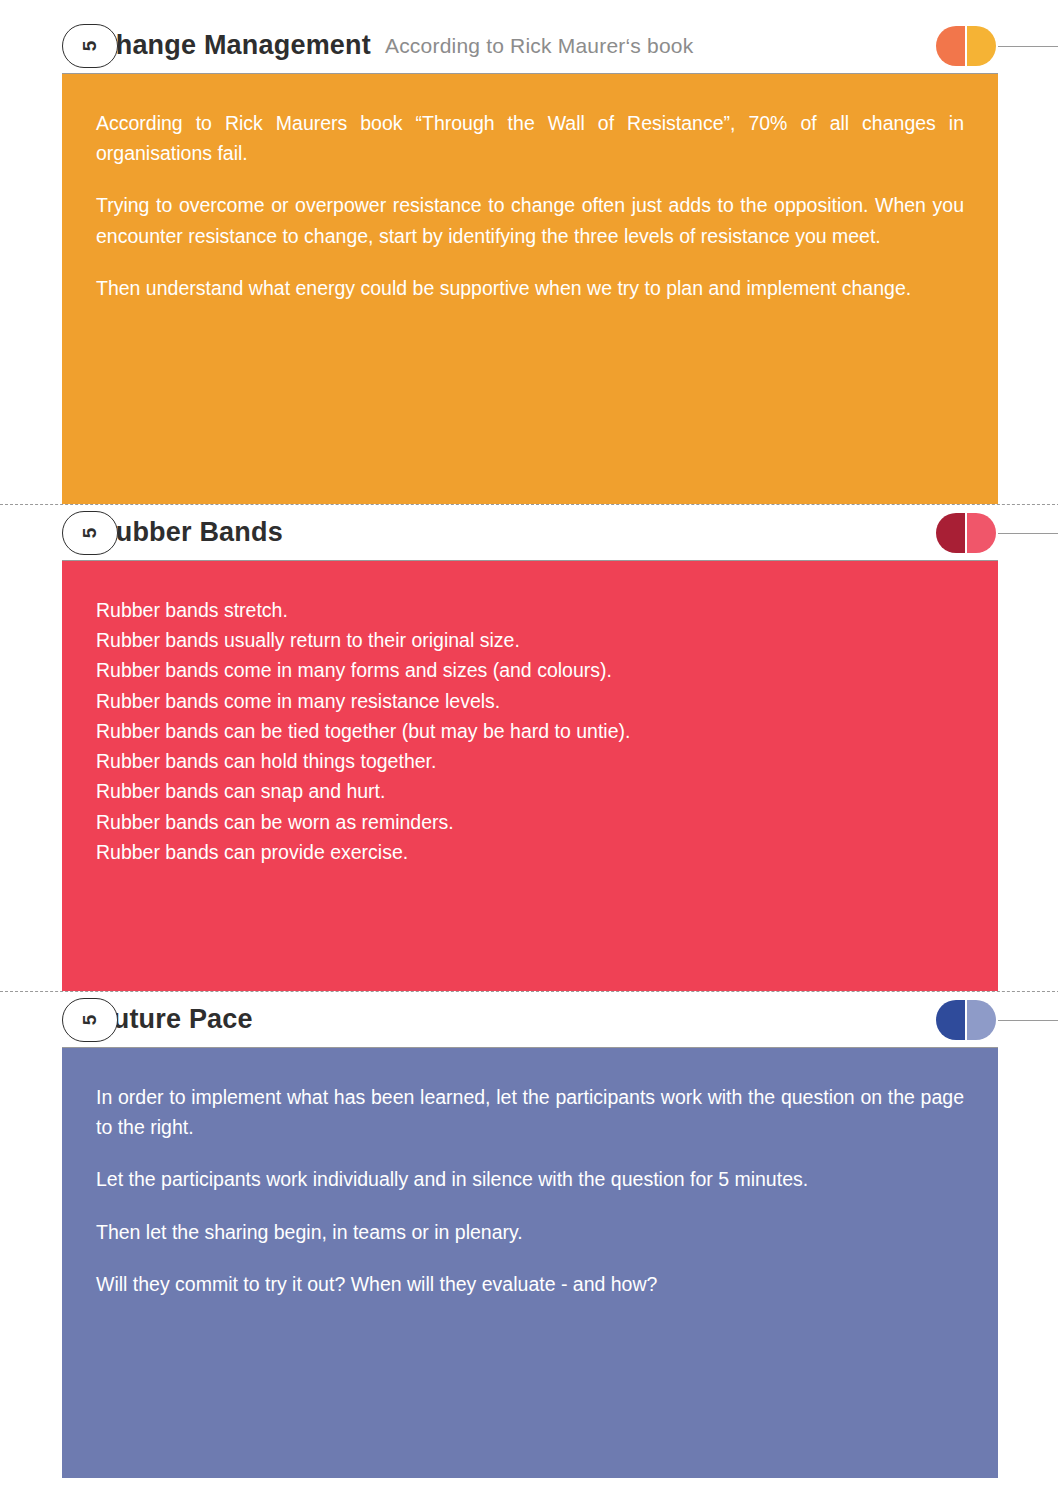5
Change Management
According to Rick Maurer‘s book
According to Rick Maurers book “Through the Wall of Resistance”, 70% of all changes in organisations fail.
Trying to overcome or overpower resistance to change often just adds to the opposition. When you encounter resistance to change, start by identifying the three levels of resistance you meet.
Then understand what energy could be supportive when we try to plan and implement change.
5
Rubber Bands
Rubber bands stretch.
Rubber bands usually return to their original size.
Rubber bands come in many forms and sizes (and colours).
Rubber bands come in many resistance levels.
Rubber bands can be tied together (but may be hard to untie).
Rubber bands can hold things together.
Rubber bands can snap and hurt.
Rubber bands can be worn as reminders.
Rubber bands can provide exercise.
5
Future Pace
In order to implement what has been learned, let the participants work with the question on the page to the right.
Let the participants work individually and in silence with the question for 5 minutes.
Then let the sharing begin, in teams or in plenary.
Will they commit to try it out? When will they evaluate - and how?